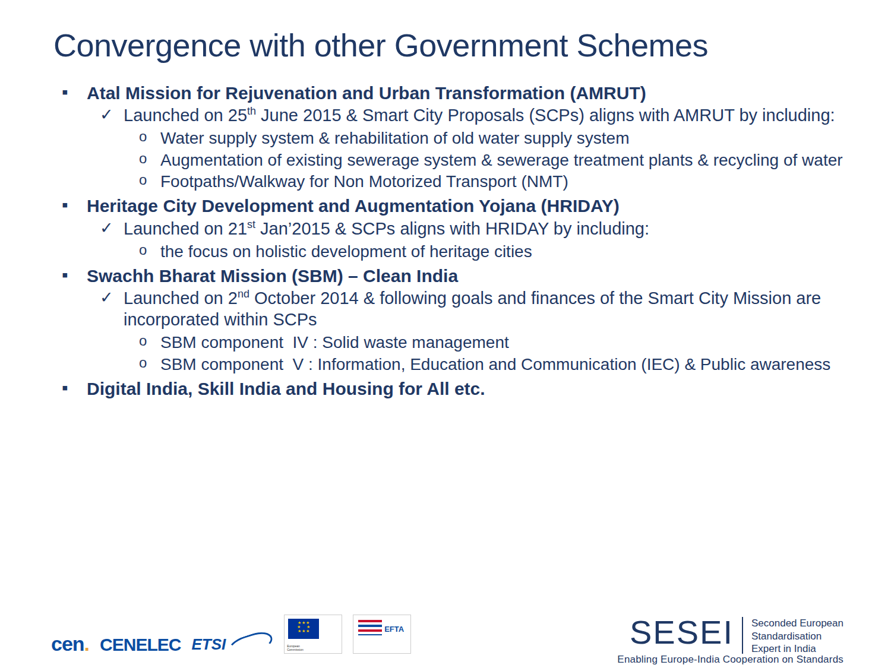Convergence with other Government Schemes
Atal Mission for Rejuvenation and Urban Transformation (AMRUT)
Launched on 25th June 2015 & Smart City Proposals (SCPs) aligns with AMRUT by including:
Water supply system & rehabilitation of old water supply system
Augmentation of existing sewerage system & sewerage treatment plants & recycling of water
Footpaths/Walkway for Non Motorized Transport (NMT)
Heritage City Development and Augmentation Yojana (HRIDAY)
Launched on 21st Jan’2015 & SCPs aligns with HRIDAY by including:
the focus on holistic development of heritage cities
Swachh Bharat Mission (SBM) – Clean India
Launched on 2nd October 2014 & following goals and finances of the Smart City Mission are incorporated within SCPs
SBM component IV : Solid waste management
SBM component V : Information, Education and Communication (IEC) & Public awareness
Digital India, Skill India and Housing for All etc.
cen.
CENELEC
ETSI
★★★
★ ★
★★★
European
Commission
EFTA
SESEI
Seconded European
Standardisation
Expert in India
Enabling Europe-India Cooperation on Standards